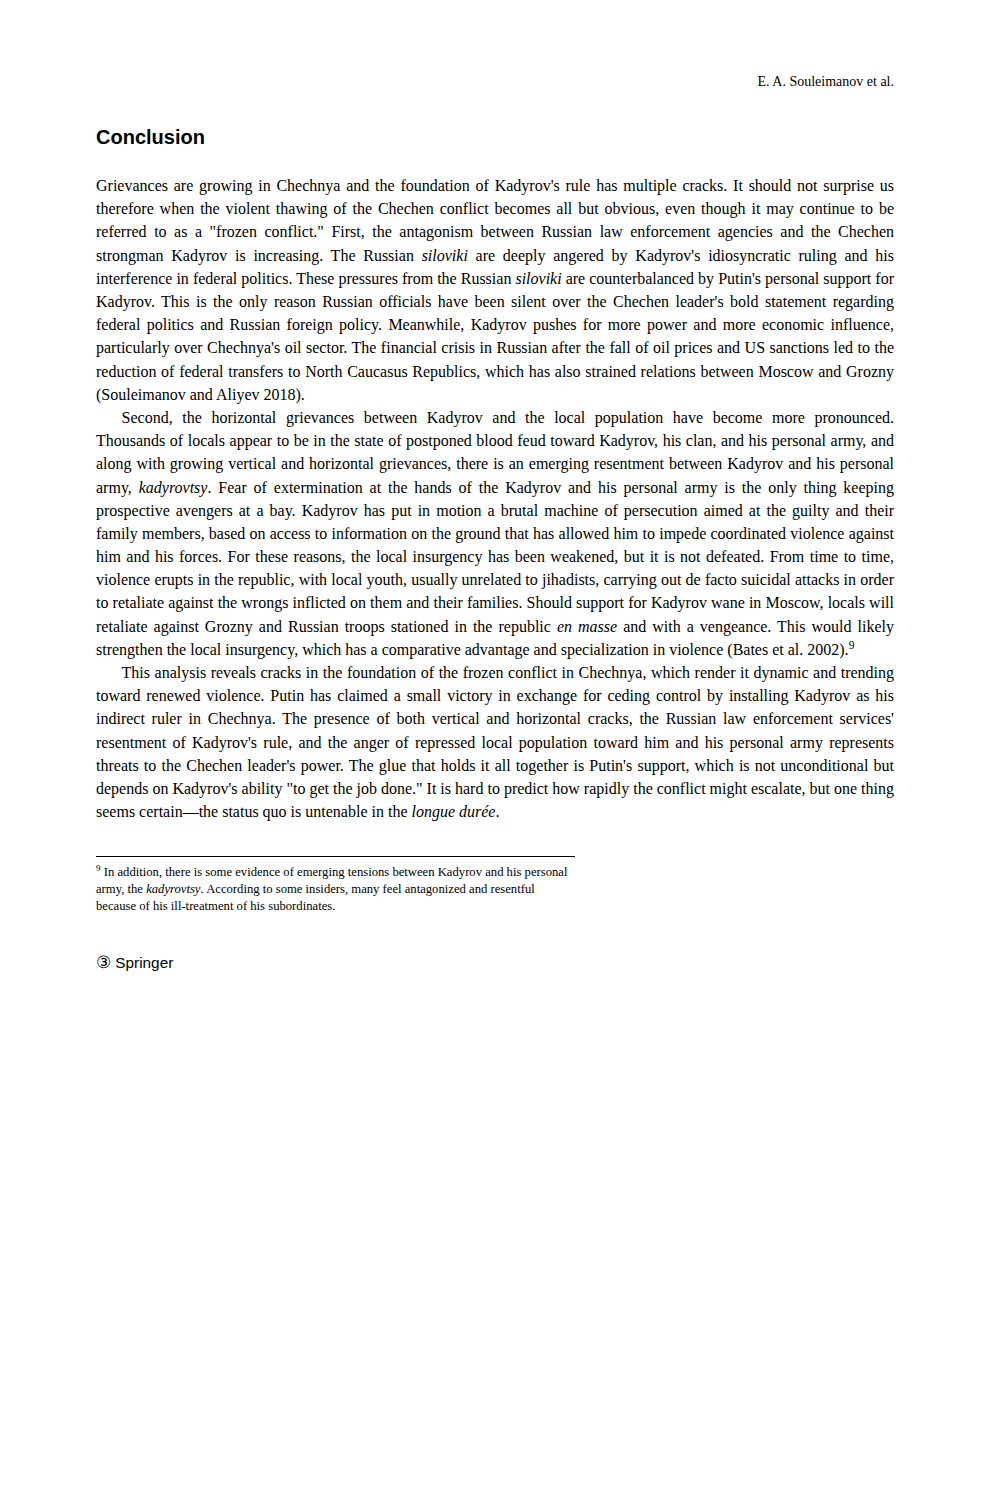E. A. Souleimanov et al.
Conclusion
Grievances are growing in Chechnya and the foundation of Kadyrov's rule has multiple cracks. It should not surprise us therefore when the violent thawing of the Chechen conflict becomes all but obvious, even though it may continue to be referred to as a "frozen conflict." First, the antagonism between Russian law enforcement agencies and the Chechen strongman Kadyrov is increasing. The Russian siloviki are deeply angered by Kadyrov's idiosyncratic ruling and his interference in federal politics. These pressures from the Russian siloviki are counterbalanced by Putin's personal support for Kadyrov. This is the only reason Russian officials have been silent over the Chechen leader's bold statement regarding federal politics and Russian foreign policy. Meanwhile, Kadyrov pushes for more power and more economic influence, particularly over Chechnya's oil sector. The financial crisis in Russian after the fall of oil prices and US sanctions led to the reduction of federal transfers to North Caucasus Republics, which has also strained relations between Moscow and Grozny (Souleimanov and Aliyev 2018).
Second, the horizontal grievances between Kadyrov and the local population have become more pronounced. Thousands of locals appear to be in the state of postponed blood feud toward Kadyrov, his clan, and his personal army, and along with growing vertical and horizontal grievances, there is an emerging resentment between Kadyrov and his personal army, kadyrovtsy. Fear of extermination at the hands of the Kadyrov and his personal army is the only thing keeping prospective avengers at a bay. Kadyrov has put in motion a brutal machine of persecution aimed at the guilty and their family members, based on access to information on the ground that has allowed him to impede coordinated violence against him and his forces. For these reasons, the local insurgency has been weakened, but it is not defeated. From time to time, violence erupts in the republic, with local youth, usually unrelated to jihadists, carrying out de facto suicidal attacks in order to retaliate against the wrongs inflicted on them and their families. Should support for Kadyrov wane in Moscow, locals will retaliate against Grozny and Russian troops stationed in the republic en masse and with a vengeance. This would likely strengthen the local insurgency, which has a comparative advantage and specialization in violence (Bates et al. 2002).9
This analysis reveals cracks in the foundation of the frozen conflict in Chechnya, which render it dynamic and trending toward renewed violence. Putin has claimed a small victory in exchange for ceding control by installing Kadyrov as his indirect ruler in Chechnya. The presence of both vertical and horizontal cracks, the Russian law enforcement services' resentment of Kadyrov's rule, and the anger of repressed local population toward him and his personal army represents threats to the Chechen leader's power. The glue that holds it all together is Putin's support, which is not unconditional but depends on Kadyrov's ability "to get the job done." It is hard to predict how rapidly the conflict might escalate, but one thing seems certain—the status quo is untenable in the longue durée.
9 In addition, there is some evidence of emerging tensions between Kadyrov and his personal army, the kadyrovtsy. According to some insiders, many feel antagonized and resentful because of his ill-treatment of his subordinates.
③ Springer